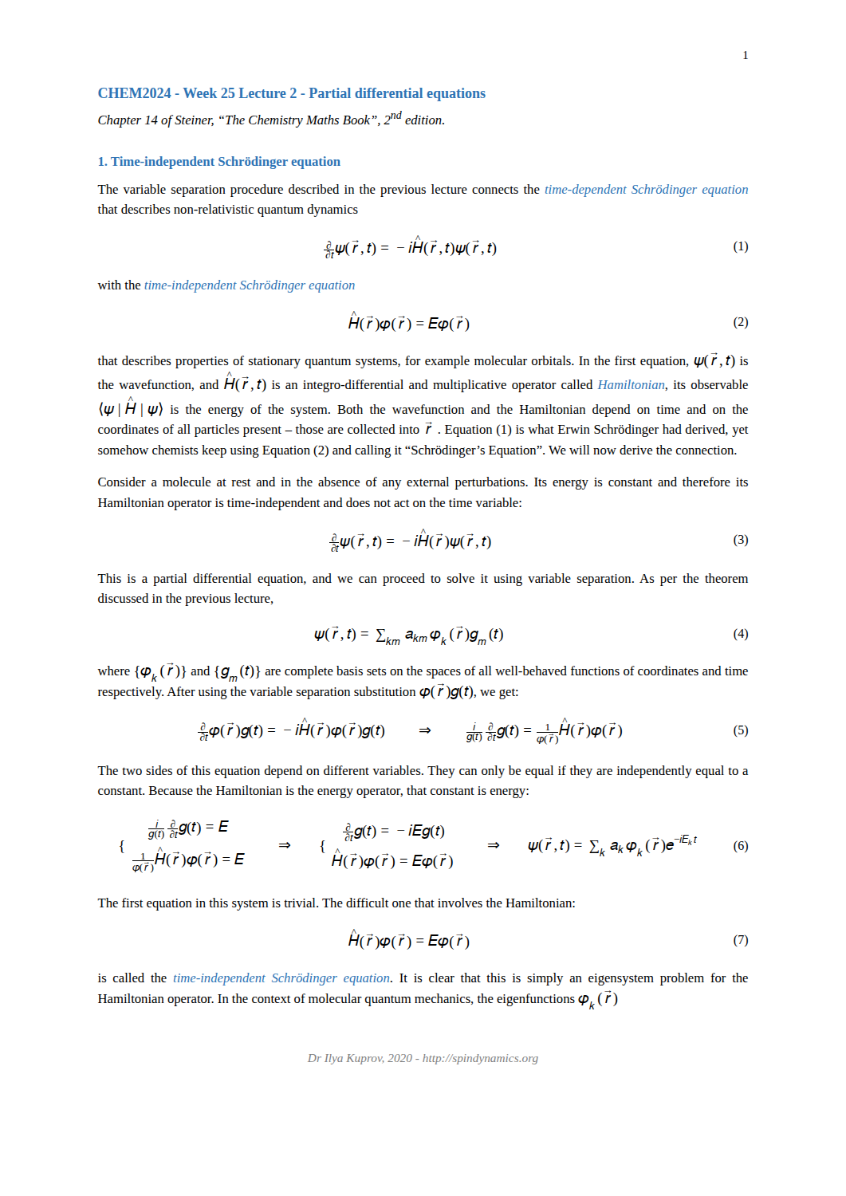1
CHEM2024 - Week 25 Lecture 2 - Partial differential equations
Chapter 14 of Steiner, “The Chemistry Maths Book”, 2nd edition.
1. Time-independent Schrödinger equation
The variable separation procedure described in the previous lecture connects the time-dependent Schrödinger equation that describes non-relativistic quantum dynamics
∂∂t ψ(r→,t) = −iH^ (r→,t) ψ(r→,t)
(1)
with the time-independent Schrödinger equation
H^ (r→) φ(r→) = Eφ(r→)
(2)
that describes properties of stationary quantum systems, for example molecular orbitals. In the first equation, ψ(r→,t) is the wavefunction, and H^(r→,t) is an integro-differential and multiplicative operator called Hamiltonian, its observable ⟨ψ|H^|ψ⟩ is the energy of the system. Both the wavefunction and the Hamiltonian depend on time and on the coordinates of all particles present – those are collected into r→ . Equation (1) is what Erwin Schrödinger had derived, yet somehow chemists keep using Equation (2) and calling it “Schrödinger’s Equation”. We will now derive the connection.
Consider a molecule at rest and in the absence of any external perturbations. Its energy is constant and therefore its Hamiltonian operator is time-independent and does not act on the time variable:
∂∂t ψ(r→,t) = −iH^ (r→) ψ(r→,t)
(3)
This is a partial differential equation, and we can proceed to solve it using variable separation. As per the theorem discussed in the previous lecture,
ψ(r→,t) = ∑km akm φk(r→) gm(t)
(4)
where {φk(r→)} and {gm(t)} are complete basis sets on the spaces of all well-behaved functions of coordinates and time respectively. After using the variable separation substitution φ(r→)g(t), we get:
∂∂t φ(r→)g(t) = −iH^(r→) φ(r→)g(t) ⇒ ig(t) ∂∂t g(t) = 1φ(r→) H^(r→) φ(r→)
(5)
The two sides of this equation depend on different variables. They can only be equal if they are independently equal to a constant. Because the Hamiltonian is the energy operator, that constant is energy:
{ ig(t) ∂∂t g(t)=E 1φ(r→) H^(r→) φ(r→)=E ⇒ { ∂∂t g(t)=−iEg(t) H^(r→) φ(r→) =Eφ(r→) ⇒ ψ(r→,t) = ∑k ak φk(r→) e−iEkt
(6)
The first equation in this system is trivial. The difficult one that involves the Hamiltonian:
H^ (r→) φ(r→) = Eφ(r→)
(7)
is called the time-independent Schrödinger equation. It is clear that this is simply an eigensystem problem for the Hamiltonian operator. In the context of molecular quantum mechanics, the eigenfunctions φk(r→)
Dr Ilya Kuprov, 2020 - http://spindynamics.org